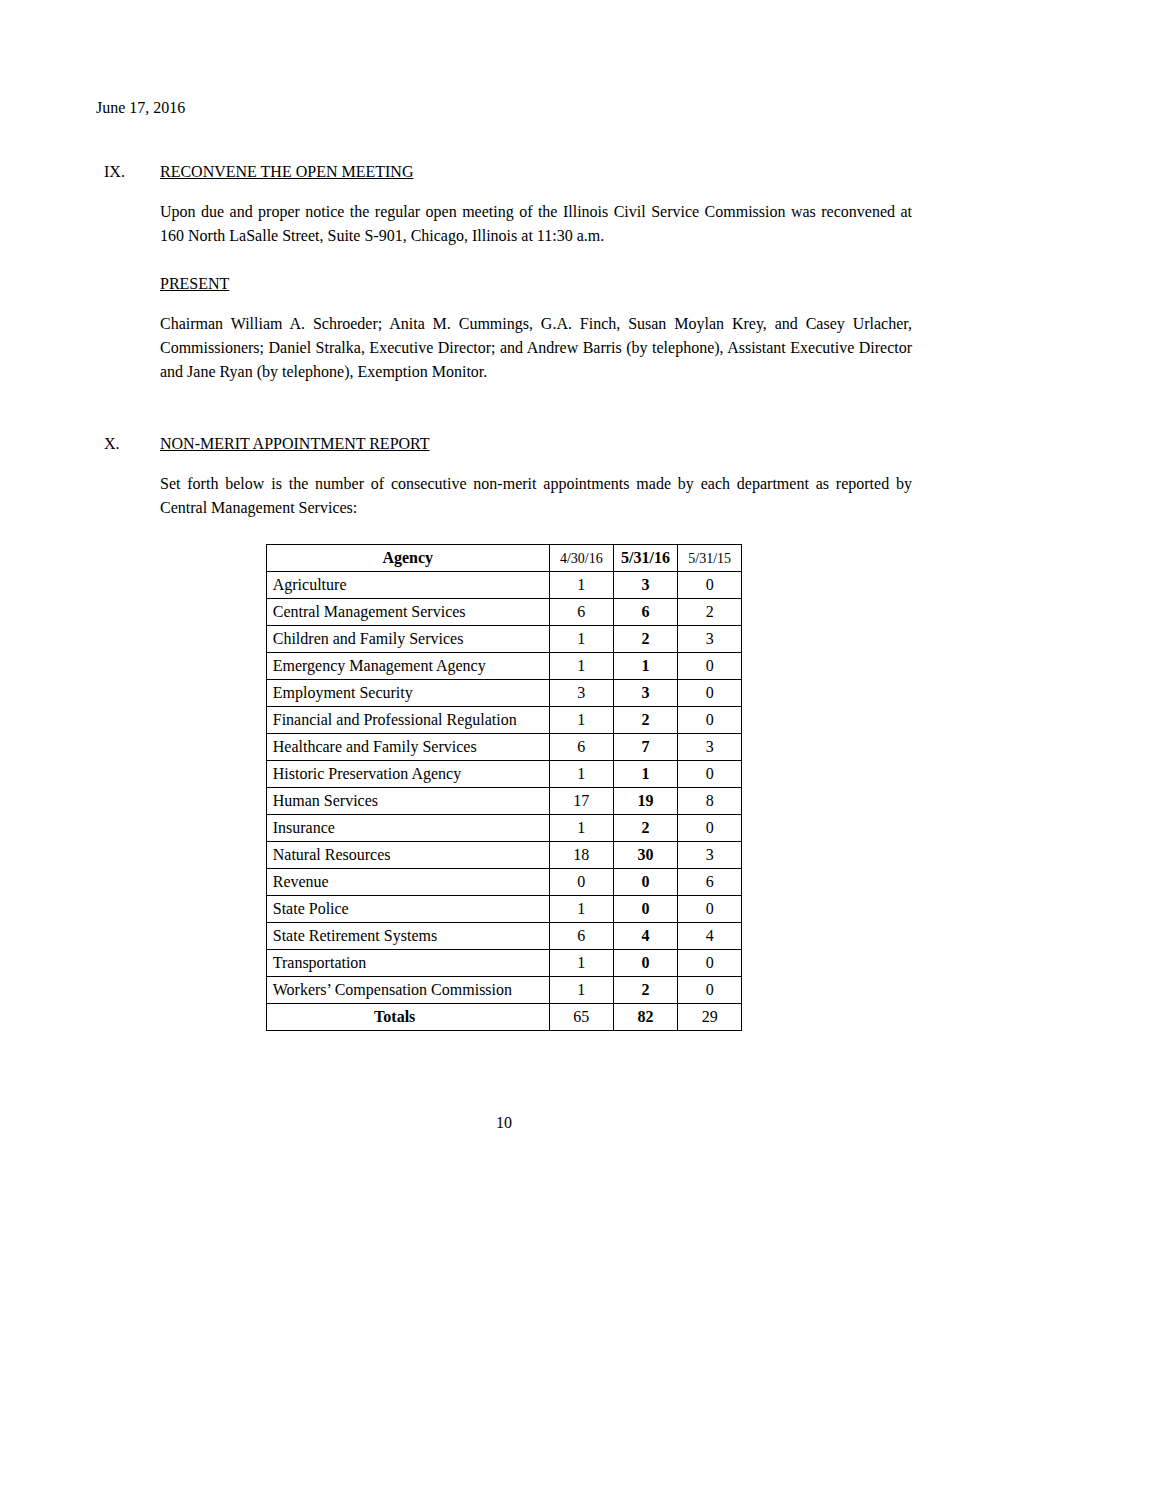June 17, 2016
IX. RECONVENE THE OPEN MEETING
Upon due and proper notice the regular open meeting of the Illinois Civil Service Commission was reconvened at 160 North LaSalle Street, Suite S-901, Chicago, Illinois at 11:30 a.m.
PRESENT
Chairman William A. Schroeder; Anita M. Cummings, G.A. Finch, Susan Moylan Krey, and Casey Urlacher, Commissioners; Daniel Stralka, Executive Director; and Andrew Barris (by telephone), Assistant Executive Director and Jane Ryan (by telephone), Exemption Monitor.
X. NON-MERIT APPOINTMENT REPORT
Set forth below is the number of consecutive non-merit appointments made by each department as reported by Central Management Services:
| Agency | 4/30/16 | 5/31/16 | 5/31/15 |
| --- | --- | --- | --- |
| Agriculture | 1 | 3 | 0 |
| Central Management Services | 6 | 6 | 2 |
| Children and Family Services | 1 | 2 | 3 |
| Emergency Management Agency | 1 | 1 | 0 |
| Employment Security | 3 | 3 | 0 |
| Financial and Professional Regulation | 1 | 2 | 0 |
| Healthcare and Family Services | 6 | 7 | 3 |
| Historic Preservation Agency | 1 | 1 | 0 |
| Human Services | 17 | 19 | 8 |
| Insurance | 1 | 2 | 0 |
| Natural Resources | 18 | 30 | 3 |
| Revenue | 0 | 0 | 6 |
| State Police | 1 | 0 | 0 |
| State Retirement Systems | 6 | 4 | 4 |
| Transportation | 1 | 0 | 0 |
| Workers’ Compensation Commission | 1 | 2 | 0 |
| Totals | 65 | 82 | 29 |
10